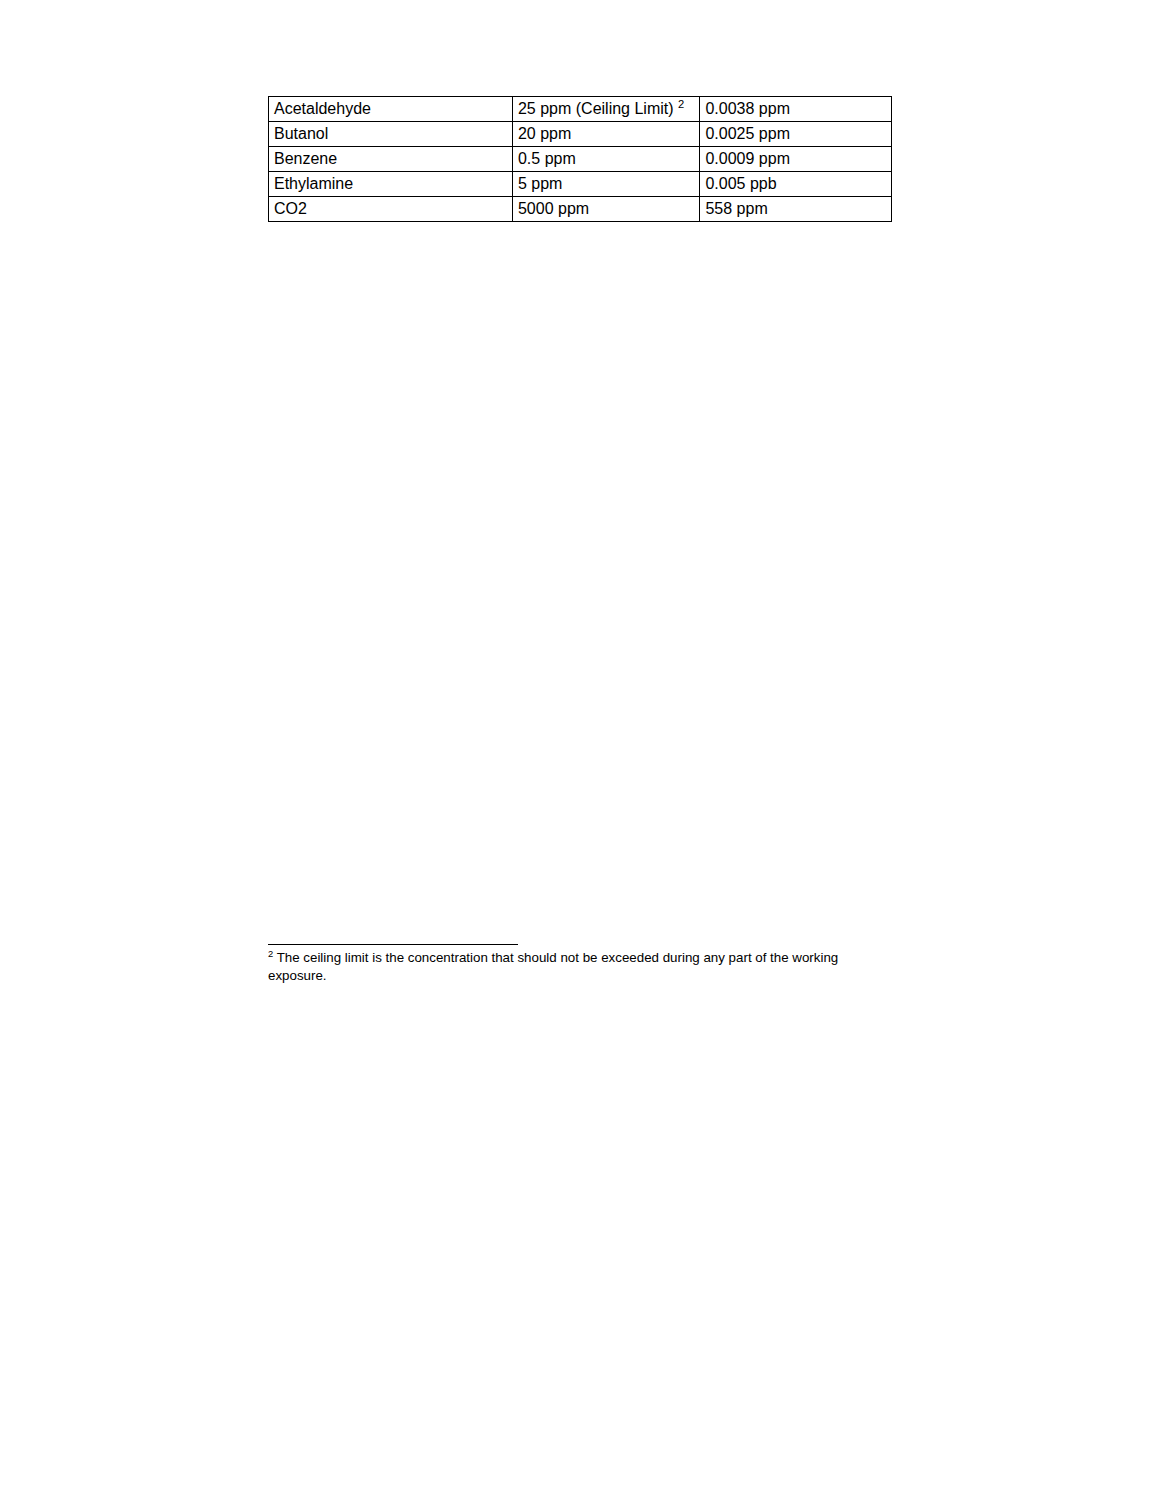| Acetaldehyde | 25 ppm (Ceiling Limit) 2 | 0.0038 ppm |
| Butanol | 20 ppm | 0.0025 ppm |
| Benzene | 0.5 ppm | 0.0009 ppm |
| Ethylamine | 5 ppm | 0.005 ppb |
| CO2 | 5000 ppm | 558 ppm |
2 The ceiling limit is the concentration that should not be exceeded during any part of the working exposure.